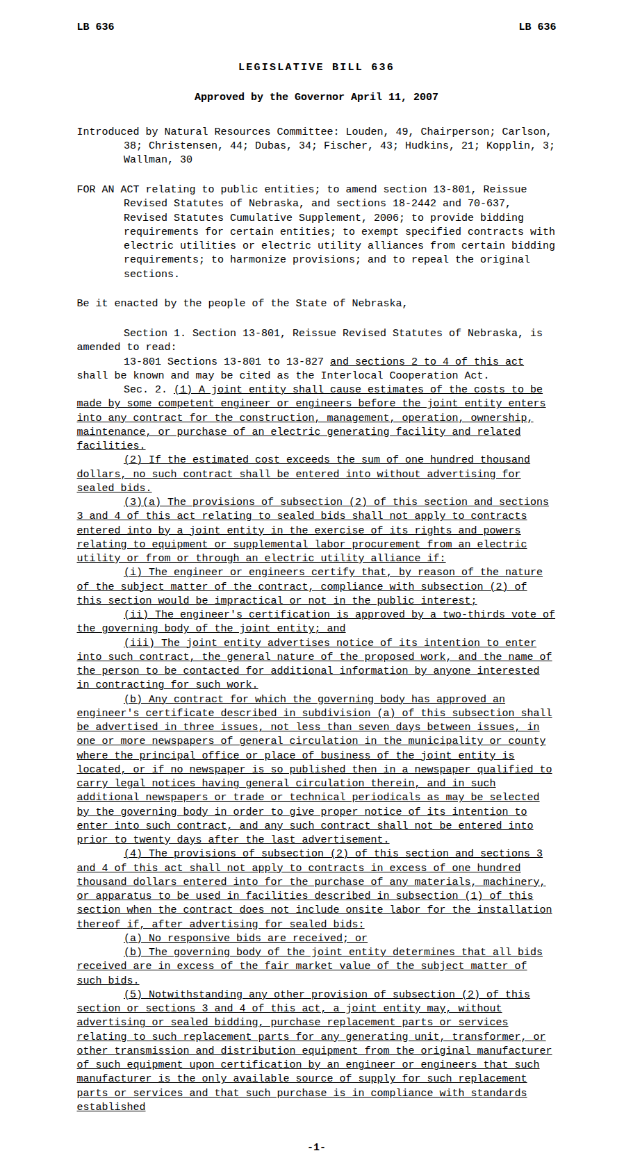LB 636 LB 636
LEGISLATIVE BILL 636
Approved by the Governor April 11, 2007
Introduced by Natural Resources Committee: Louden, 49, Chairperson; Carlson, 38; Christensen, 44; Dubas, 34; Fischer, 43; Hudkins, 21; Kopplin, 3; Wallman, 30
FOR AN ACT relating to public entities; to amend section 13-801, Reissue Revised Statutes of Nebraska, and sections 18-2442 and 70-637, Revised Statutes Cumulative Supplement, 2006; to provide bidding requirements for certain entities; to exempt specified contracts with electric utilities or electric utility alliances from certain bidding requirements; to harmonize provisions; and to repeal the original sections.
Be it enacted by the people of the State of Nebraska,
Section 1. Section 13-801, Reissue Revised Statutes of Nebraska, is amended to read:
13-801 Sections 13-801 to 13-827 and sections 2 to 4 of this act shall be known and may be cited as the Interlocal Cooperation Act.
Sec. 2. (1) A joint entity shall cause estimates of the costs to be made by some competent engineer or engineers before the joint entity enters into any contract for the construction, management, operation, ownership, maintenance, or purchase of an electric generating facility and related facilities.
(2) If the estimated cost exceeds the sum of one hundred thousand dollars, no such contract shall be entered into without advertising for sealed bids.
(3)(a) The provisions of subsection (2) of this section and sections 3 and 4 of this act relating to sealed bids shall not apply to contracts entered into by a joint entity in the exercise of its rights and powers relating to equipment or supplemental labor procurement from an electric utility or from or through an electric utility alliance if:
(i) The engineer or engineers certify that, by reason of the nature of the subject matter of the contract, compliance with subsection (2) of this section would be impractical or not in the public interest;
(ii) The engineer's certification is approved by a two-thirds vote of the governing body of the joint entity; and
(iii) The joint entity advertises notice of its intention to enter into such contract, the general nature of the proposed work, and the name of the person to be contacted for additional information by anyone interested in contracting for such work.
(b) Any contract for which the governing body has approved an engineer's certificate described in subdivision (a) of this subsection shall be advertised in three issues, not less than seven days between issues, in one or more newspapers of general circulation in the municipality or county where the principal office or place of business of the joint entity is located, or if no newspaper is so published then in a newspaper qualified to carry legal notices having general circulation therein, and in such additional newspapers or trade or technical periodicals as may be selected by the governing body in order to give proper notice of its intention to enter into such contract, and any such contract shall not be entered into prior to twenty days after the last advertisement.
(4) The provisions of subsection (2) of this section and sections 3 and 4 of this act shall not apply to contracts in excess of one hundred thousand dollars entered into for the purchase of any materials, machinery, or apparatus to be used in facilities described in subsection (1) of this section when the contract does not include onsite labor for the installation thereof if, after advertising for sealed bids:
(a) No responsive bids are received; or
(b) The governing body of the joint entity determines that all bids received are in excess of the fair market value of the subject matter of such bids.
(5) Notwithstanding any other provision of subsection (2) of this section or sections 3 and 4 of this act, a joint entity may, without advertising or sealed bidding, purchase replacement parts or services relating to such replacement parts for any generating unit, transformer, or other transmission and distribution equipment from the original manufacturer of such equipment upon certification by an engineer or engineers that such manufacturer is the only available source of supply for such replacement parts or services and that such purchase is in compliance with standards established
-1-